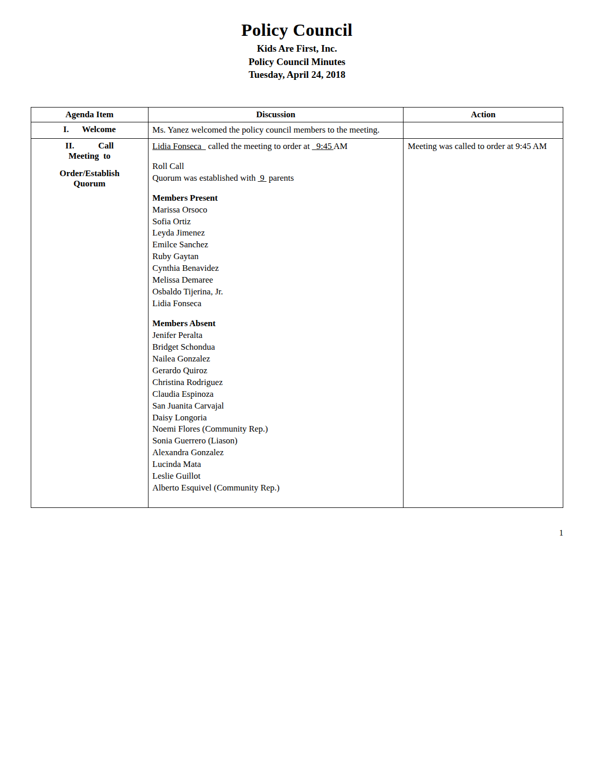Policy Council
Kids Are First, Inc.
Policy Council Minutes
Tuesday, April 24, 2018
| Agenda Item | Discussion | Action |
| --- | --- | --- |
| I. Welcome | Ms. Yanez welcomed the policy council members to the meeting. | |
| II. Call Meeting to Order/Establish Quorum | Lidia Fonseca called the meeting to order at 9:45 AM Roll Call Quorum was established with 9 parents Members Present Marissa Orsoco Sofia Ortiz Leyda Jimenez Emilce Sanchez Ruby Gaytan Cynthia Benavidez Melissa Demaree Osbaldo Tijerina, Jr. Lidia Fonseca Members Absent Jenifer Peralta Bridget Schondua Nailea Gonzalez Gerardo Quiroz Christina Rodriguez Claudia Espinoza San Juanita Carvajal Daisy Longoria Noemi Flores (Community Rep.) Sonia Guerrero (Liason) Alexandra Gonzalez Lucinda Mata Leslie Guillot Alberto Esquivel (Community Rep.) | Meeting was called to order at 9:45 AM |
1